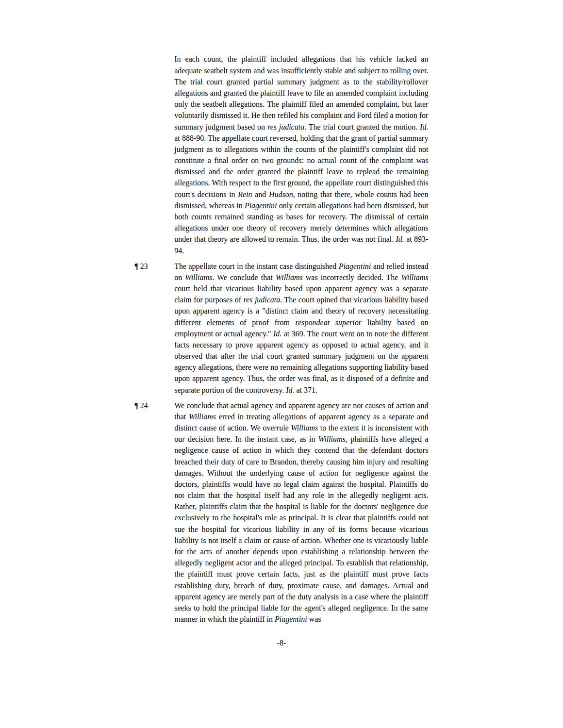In each count, the plaintiff included allegations that his vehicle lacked an adequate seatbelt system and was insufficiently stable and subject to rolling over. The trial court granted partial summary judgment as to the stability/rollover allegations and granted the plaintiff leave to file an amended complaint including only the seatbelt allegations. The plaintiff filed an amended complaint, but later voluntarily dismissed it. He then refiled his complaint and Ford filed a motion for summary judgment based on res judicata. The trial court granted the motion. Id. at 888-90. The appellate court reversed, holding that the grant of partial summary judgment as to allegations within the counts of the plaintiff's complaint did not constitute a final order on two grounds: no actual count of the complaint was dismissed and the order granted the plaintiff leave to replead the remaining allegations. With respect to the first ground, the appellate court distinguished this court's decisions in Rein and Hudson, noting that there, whole counts had been dismissed, whereas in Piagentini only certain allegations had been dismissed, but both counts remained standing as bases for recovery. The dismissal of certain allegations under one theory of recovery merely determines which allegations under that theory are allowed to remain. Thus, the order was not final. Id. at 893-94.
¶ 23
The appellate court in the instant case distinguished Piagentini and relied instead on Williams. We conclude that Williams was incorrectly decided. The Williams court held that vicarious liability based upon apparent agency was a separate claim for purposes of res judicata. The court opined that vicarious liability based upon apparent agency is a "distinct claim and theory of recovery necessitating different elements of proof from respondeat superior liability based on employment or actual agency." Id. at 369. The court went on to note the different facts necessary to prove apparent agency as opposed to actual agency, and it observed that after the trial court granted summary judgment on the apparent agency allegations, there were no remaining allegations supporting liability based upon apparent agency. Thus, the order was final, as it disposed of a definite and separate portion of the controversy. Id. at 371.
¶ 24
We conclude that actual agency and apparent agency are not causes of action and that Williams erred in treating allegations of apparent agency as a separate and distinct cause of action. We overrule Williams to the extent it is inconsistent with our decision here. In the instant case, as in Williams, plaintiffs have alleged a negligence cause of action in which they contend that the defendant doctors breached their duty of care to Brandon, thereby causing him injury and resulting damages. Without the underlying cause of action for negligence against the doctors, plaintiffs would have no legal claim against the hospital. Plaintiffs do not claim that the hospital itself had any role in the allegedly negligent acts. Rather, plaintiffs claim that the hospital is liable for the doctors' negligence due exclusively to the hospital's role as principal. It is clear that plaintiffs could not sue the hospital for vicarious liability in any of its forms because vicarious liability is not itself a claim or cause of action. Whether one is vicariously liable for the acts of another depends upon establishing a relationship between the allegedly negligent actor and the alleged principal. To establish that relationship, the plaintiff must prove certain facts, just as the plaintiff must prove facts establishing duty, breach of duty, proximate cause, and damages. Actual and apparent agency are merely part of the duty analysis in a case where the plaintiff seeks to hold the principal liable for the agent's alleged negligence. In the same manner in which the plaintiff in Piagentini was
-8-